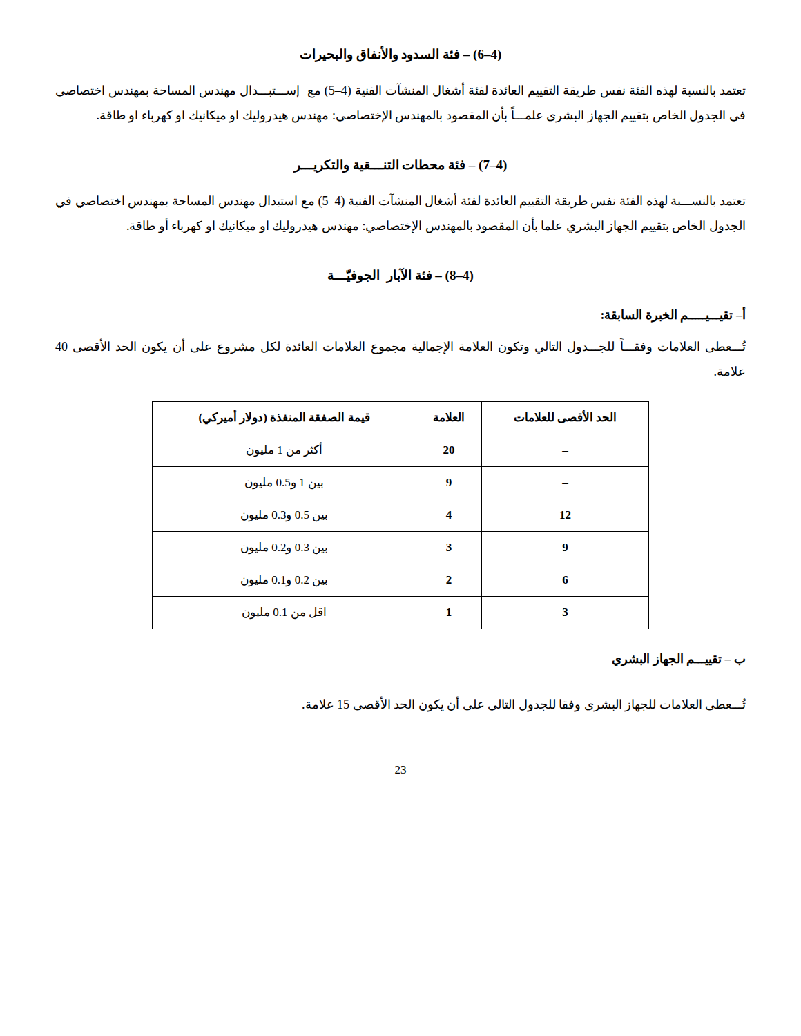(4–6) – فئة السدود والأنفاق والبحيرات
تعتمد بالنسبة لهذه الفئة نفس طريقة التقييم العائدة لفئة أشغال المنشآت الفنية (4–5) مع إســـتبـــدال مهندس المساحة بمهندس اختصاصي في الجدول الخاص بتقييم الجهاز البشري علمـــاً بأن المقصود بالمهندس الإختصاصي: مهندس هيدروليك او ميكانيك او كهرباء او طاقة.
(4–7) – فئة محطات التنـــقية والتكريـــر
تعتمد بالنســـبة لهذه الفئة نفس طريقة التقييم العائدة لفئة أشغال المنشآت الفنية (4–5) مع استبدال مهندس المساحة بمهندس اختصاصي في الجدول الخاص بتقييم الجهاز البشري علما بأن المقصود بالمهندس الإختصاصي: مهندس هيدروليك او ميكانيك او كهرباء أو طاقة.
(4–8) – فئة الآبار الجوفيّـــة
أ– تقيـــيـــــم الخبرة السابقة:
تُـــعطى العلامات وفقـــاً للجـــدول التالي وتكون العلامة الإجمالية مجموع العلامات العائدة لكل مشروع على أن يكون الحد الأقصى 40 علامة.
| الحد الأقصى للعلامات | العلامة | قيمة الصفقة المنفذة (دولار أميركي) |
| --- | --- | --- |
| – | 20 | أكثر من 1 مليون |
| – | 9 | بين 1 و0.5 مليون |
| 12 | 4 | بين 0.5 و0.3 مليون |
| 9 | 3 | بين 0.3 و0.2 مليون |
| 6 | 2 | بين 0.2 و0.1 مليون |
| 3 | 1 | اقل من 0.1 مليون |
ب – تقييـــم الجهاز البشري
تُـــعطى العلامات للجهاز البشري وفقا للجدول التالي على أن يكون الحد الأقصى 15 علامة.
23